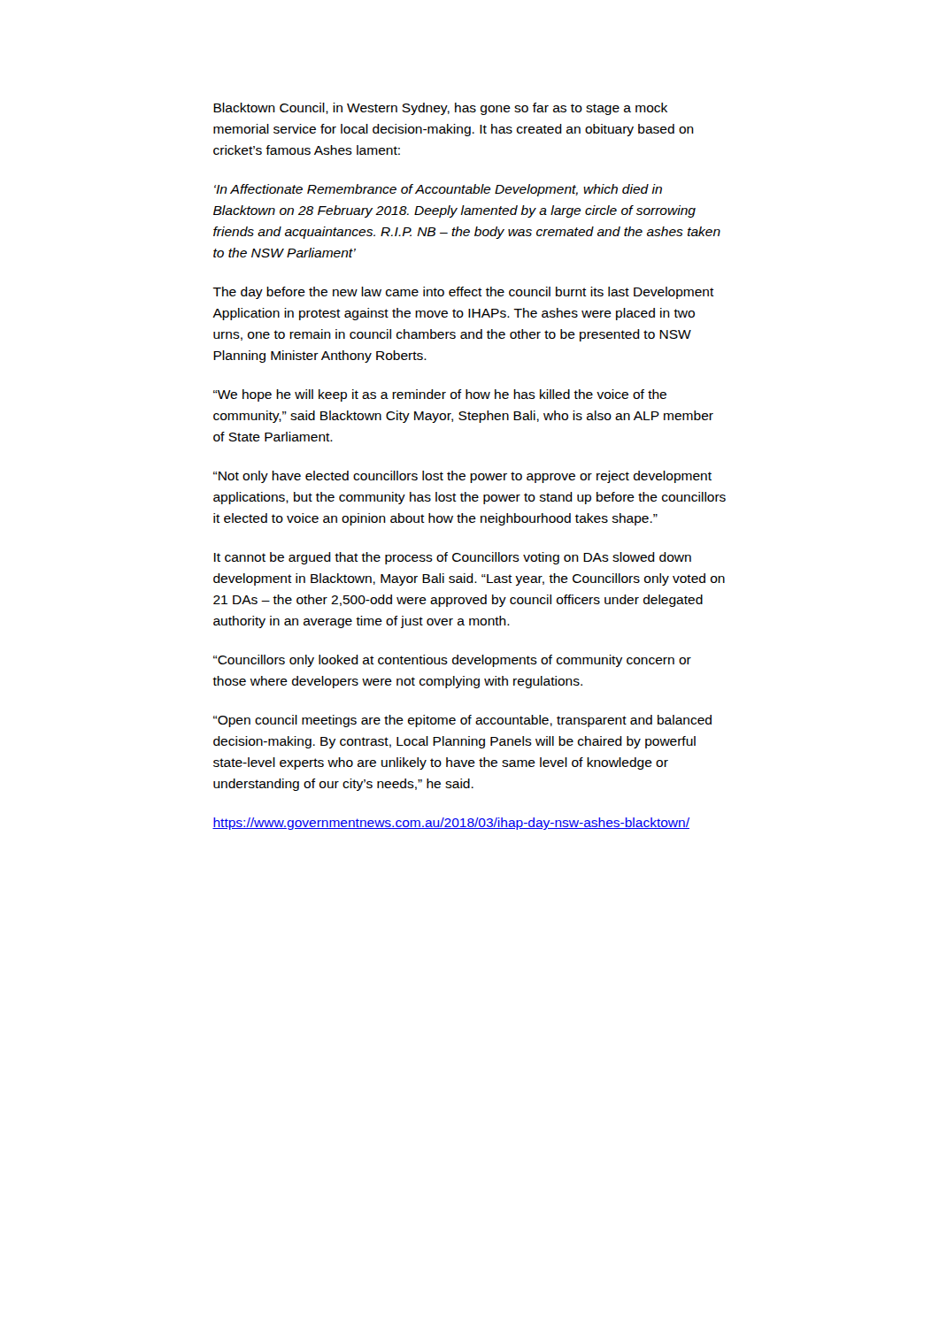Blacktown Council, in Western Sydney, has gone so far as to stage a mock memorial service for local decision-making. It has created an obituary based on cricket’s famous Ashes lament:
‘In Affectionate Remembrance of Accountable Development, which died in Blacktown on 28 February 2018. Deeply lamented by a large circle of sorrowing friends and acquaintances. R.I.P. NB – the body was cremated and the ashes taken to the NSW Parliament’
The day before the new law came into effect the council burnt its last Development Application in protest against the move to IHAPs. The ashes were placed in two urns, one to remain in council chambers and the other to be presented to NSW Planning Minister Anthony Roberts.
“We hope he will keep it as a reminder of how he has killed the voice of the community,” said Blacktown City Mayor, Stephen Bali, who is also an ALP member of State Parliament.
“Not only have elected councillors lost the power to approve or reject development applications, but the community has lost the power to stand up before the councillors it elected to voice an opinion about how the neighbourhood takes shape.”
It cannot be argued that the process of Councillors voting on DAs slowed down development in Blacktown, Mayor Bali said. “Last year, the Councillors only voted on 21 DAs – the other 2,500-odd were approved by council officers under delegated authority in an average time of just over a month.
“Councillors only looked at contentious developments of community concern or those where developers were not complying with regulations.
“Open council meetings are the epitome of accountable, transparent and balanced decision-making. By contrast, Local Planning Panels will be chaired by powerful state-level experts who are unlikely to have the same level of knowledge or understanding of our city’s needs,” he said.
https://www.governmentnews.com.au/2018/03/ihap-day-nsw-ashes-blacktown/